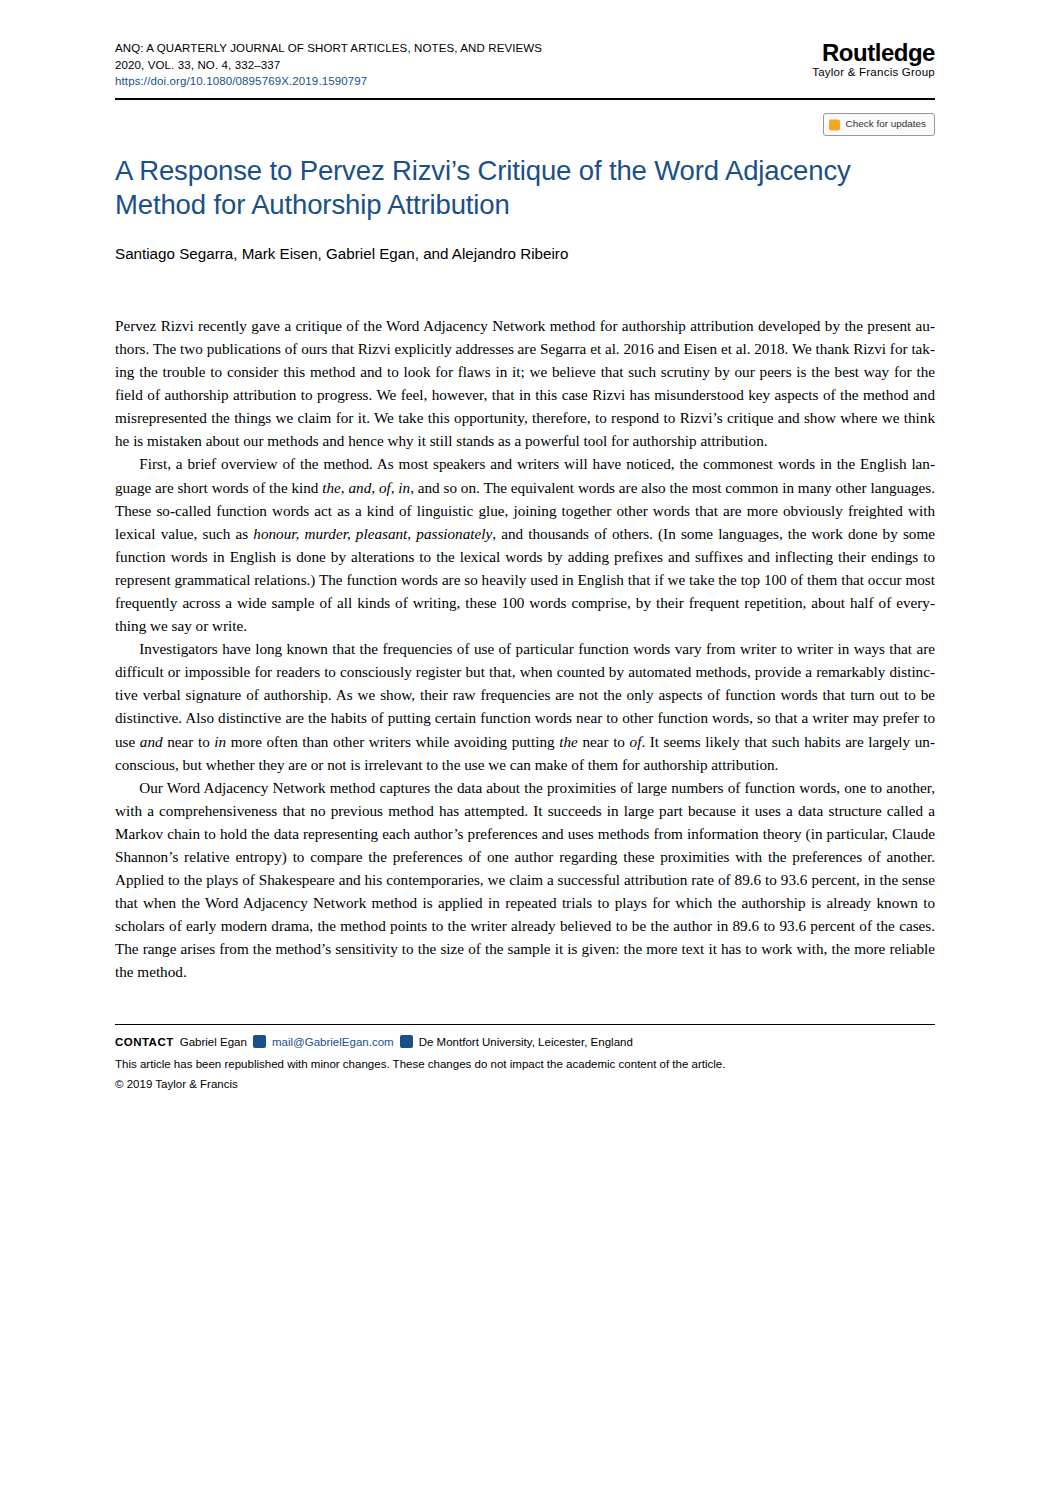ANQ: A QUARTERLY JOURNAL OF SHORT ARTICLES, NOTES, AND REVIEWS
2020, VOL. 33, NO. 4, 332–337
https://doi.org/10.1080/0895769X.2019.1590797
Routledge
Taylor & Francis Group
Check for updates
A Response to Pervez Rizvi’s Critique of the Word Adjacency Method for Authorship Attribution
Santiago Segarra, Mark Eisen, Gabriel Egan, and Alejandro Ribeiro
Pervez Rizvi recently gave a critique of the Word Adjacency Network method for authorship attribution developed by the present authors. The two publications of ours that Rizvi explicitly addresses are Segarra et al. 2016 and Eisen et al. 2018. We thank Rizvi for taking the trouble to consider this method and to look for flaws in it; we believe that such scrutiny by our peers is the best way for the field of authorship attribution to progress. We feel, however, that in this case Rizvi has misunderstood key aspects of the method and misrepresented the things we claim for it. We take this opportunity, therefore, to respond to Rizvi’s critique and show where we think he is mistaken about our methods and hence why it still stands as a powerful tool for authorship attribution.
First, a brief overview of the method. As most speakers and writers will have noticed, the commonest words in the English language are short words of the kind the, and, of, in, and so on. The equivalent words are also the most common in many other languages. These so-called function words act as a kind of linguistic glue, joining together other words that are more obviously freighted with lexical value, such as honour, murder, pleasant, passionately, and thousands of others. (In some languages, the work done by some function words in English is done by alterations to the lexical words by adding prefixes and suffixes and inflecting their endings to represent grammatical relations.) The function words are so heavily used in English that if we take the top 100 of them that occur most frequently across a wide sample of all kinds of writing, these 100 words comprise, by their frequent repetition, about half of everything we say or write.
Investigators have long known that the frequencies of use of particular function words vary from writer to writer in ways that are difficult or impossible for readers to consciously register but that, when counted by automated methods, provide a remarkably distinctive verbal signature of authorship. As we show, their raw frequencies are not the only aspects of function words that turn out to be distinctive. Also distinctive are the habits of putting certain function words near to other function words, so that a writer may prefer to use and near to in more often than other writers while avoiding putting the near to of. It seems likely that such habits are largely unconscious, but whether they are or not is irrelevant to the use we can make of them for authorship attribution.
Our Word Adjacency Network method captures the data about the proximities of large numbers of function words, one to another, with a comprehensiveness that no previous method has attempted. It succeeds in large part because it uses a data structure called a Markov chain to hold the data representing each author’s preferences and uses methods from information theory (in particular, Claude Shannon’s relative entropy) to compare the preferences of one author regarding these proximities with the preferences of another. Applied to the plays of Shakespeare and his contemporaries, we claim a successful attribution rate of 89.6 to 93.6 percent, in the sense that when the Word Adjacency Network method is applied in repeated trials to plays for which the authorship is already known to scholars of early modern drama, the method points to the writer already believed to be the author in 89.6 to 93.6 percent of the cases. The range arises from the method’s sensitivity to the size of the sample it is given: the more text it has to work with, the more reliable the method.
CONTACT Gabriel Egan mail@GabrielEgan.com De Montfort University, Leicester, England
This article has been republished with minor changes. These changes do not impact the academic content of the article.
© 2019 Taylor & Francis